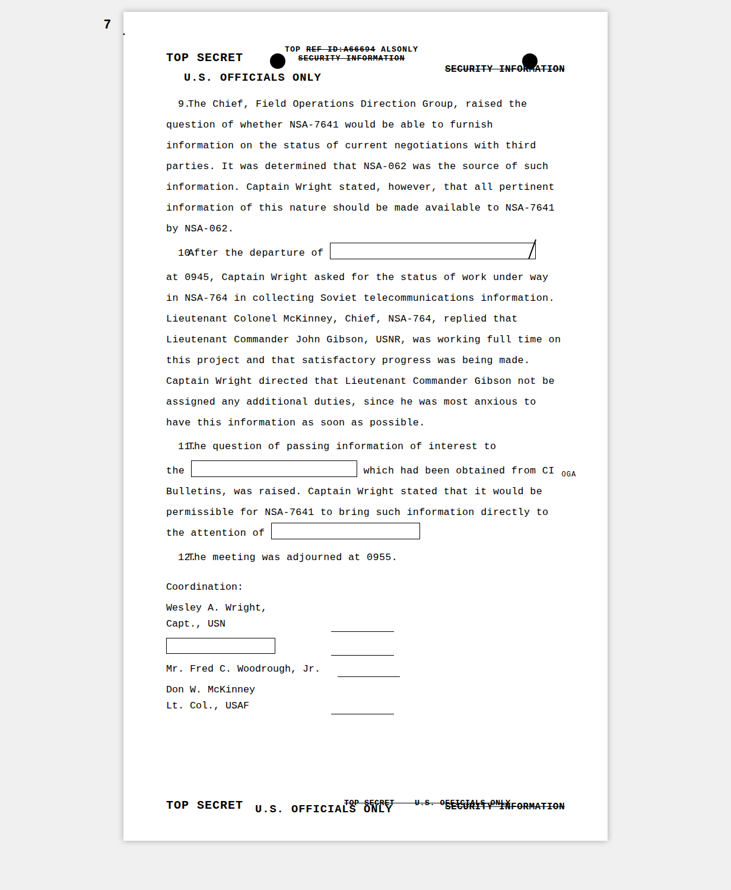7 ·
TOP SECRET
U.S. OFFICIALS ONLY
TOP REF ID:A66694 ALSONLY
SECURITY INFORMATION
SECURITY INFORMATION
9. The Chief, Field Operations Direction Group, raised the question of whether NSA-7641 would be able to furnish information on the status of current negotiations with third parties. It was determined that NSA-062 was the source of such information. Captain Wright stated, however, that all pertinent information of this nature should be made available to NSA-7641 by NSA-062.
10. After the departure of
at 0945, Captain Wright asked for the status of work under way in NSA-764 in collecting Soviet telecommunications information. Lieutenant Colonel McKinney, Chief, NSA-764, replied that Lieutenant Commander John Gibson, USNR, was working full time on this project and that satisfactory progress was being made. Captain Wright directed that Lieutenant Commander Gibson not be assigned any additional duties, since he was most anxious to have this information as soon as possible.
11. The question of passing information of interest to
the which had been obtained from CI Bulletins, was raised. Captain Wright stated that it would be permissible for NSA-7641 to bring such information directly to the attention of
12. The meeting was adjourned at 0955.
OGA
Coordination:
Wesley A. Wright,
Capt., USN
Mr. Fred C. Woodrough, Jr.
Don W. McKinney
Lt. Col., USAF
TOP SECRET
U.S. OFFICIALS ONLY
TOP SECRET U.S. OFFICIALS ONLY
SECURITY INFORMATION